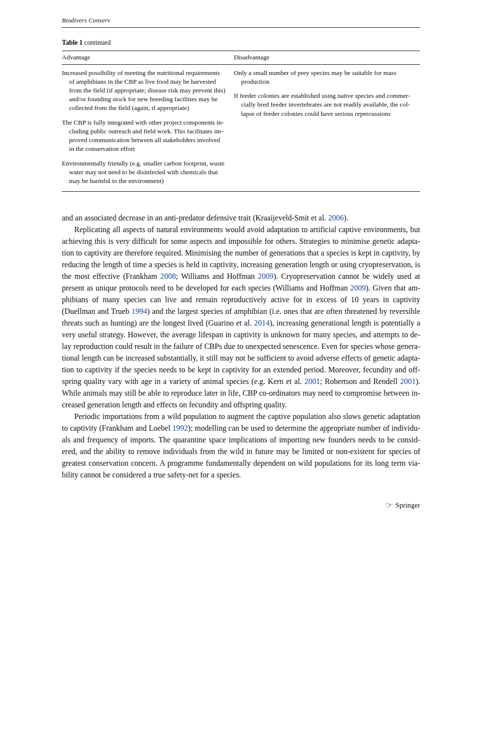Biodivers Conserv
Table 1 continued
| Advantage | Disadvantage |
| --- | --- |
| Increased possibility of meeting the nutritional requirements of amphibians in the CBP as live food may be harvested from the field (if appropriate; disease risk may prevent this) and/or founding stock for new breeding facilities may be collected from the field (again, if appropriate) The CBP is fully integrated with other project components including public outreach and field work. This facilitates improved communication between all stakeholders involved in the conservation effort Environmentally friendly (e.g. smaller carbon footprint, waste water may not need to be disinfected with chemicals that may be harmful to the environment) | Only a small number of prey species may be suitable for mass production If feeder colonies are established using native species and commercially bred feeder invertebrates are not readily available, the collapse of feeder colonies could have serious repercussions |
and an associated decrease in an anti-predator defensive trait (Kraaijeveld-Smit et al. 2006).
Replicating all aspects of natural environments would avoid adaptation to artificial captive environments, but achieving this is very difficult for some aspects and impossible for others. Strategies to minimise genetic adaptation to captivity are therefore required. Minimising the number of generations that a species is kept in captivity, by reducing the length of time a species is held in captivity, increasing generation length or using cryopreservation, is the most effective (Frankham 2008; Williams and Hoffman 2009). Cryopreservation cannot be widely used at present as unique protocols need to be developed for each species (Williams and Hoffman 2009). Given that amphibians of many species can live and remain reproductively active for in excess of 10 years in captivity (Duellman and Trueb 1994) and the largest species of amphibian (i.e. ones that are often threatened by reversible threats such as hunting) are the longest lived (Guarino et al. 2014), increasing generational length is potentially a very useful strategy. However, the average lifespan in captivity is unknown for many species, and attempts to delay reproduction could result in the failure of CBPs due to unexpected senescence. Even for species whose generational length can be increased substantially, it still may not be sufficient to avoid adverse effects of genetic adaptation to captivity if the species needs to be kept in captivity for an extended period. Moreover, fecundity and offspring quality vary with age in a variety of animal species (e.g. Kern et al. 2001; Robertson and Rendell 2001). While animals may still be able to reproduce later in life, CBP co-ordinators may need to compromise between increased generation length and effects on fecundity and offspring quality.
Periodic importations from a wild population to augment the captive population also slows genetic adaptation to captivity (Frankham and Loebel 1992); modelling can be used to determine the appropriate number of individuals and frequency of imports. The quarantine space implications of importing new founders needs to be considered, and the ability to remove individuals from the wild in future may be limited or non-existent for species of greatest conservation concern. A programme fundamentally dependent on wild populations for its long term viability cannot be considered a true safety-net for a species.
☞ Springer